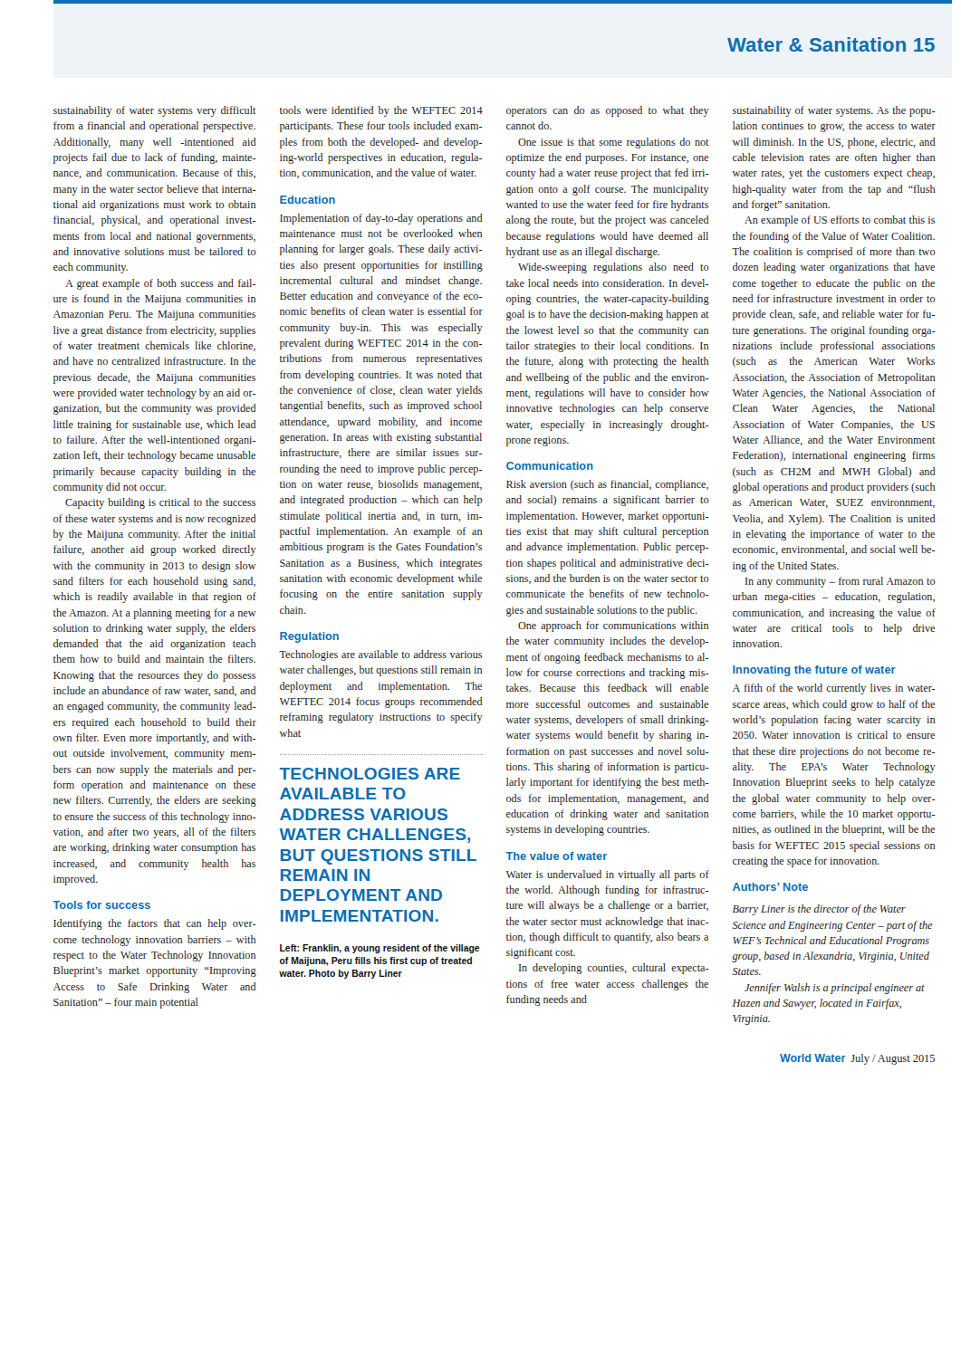Water & Sanitation 15
sustainability of water systems very difficult from a financial and operational perspective. Additionally, many well -intentioned aid projects fail due to lack of funding, maintenance, and communication. Because of this, many in the water sector believe that international aid organizations must work to obtain financial, physical, and operational investments from local and national governments, and innovative solutions must be tailored to each community.
A great example of both success and failure is found in the Maijuna communities in Amazonian Peru. The Maijuna communities live a great distance from electricity, supplies of water treatment chemicals like chlorine, and have no centralized infrastructure. In the previous decade, the Maijuna communities were provided water technology by an aid organization, but the community was provided little training for sustainable use, which lead to failure. After the well-intentioned organization left, their technology became unusable primarily because capacity building in the community did not occur.
Capacity building is critical to the success of these water systems and is now recognized by the Maijuna community. After the initial failure, another aid group worked directly with the community in 2013 to design slow sand filters for each household using sand, which is readily available in that region of the Amazon. At a planning meeting for a new solution to drinking water supply, the elders demanded that the aid organization teach them how to build and maintain the filters. Knowing that the resources they do possess include an abundance of raw water, sand, and an engaged community, the community leaders required each household to build their own filter. Even more importantly, and without outside involvement, community members can now supply the materials and perform operation and maintenance on these new filters. Currently, the elders are seeking to ensure the success of this technology innovation, and after two years, all of the filters are working, drinking water consumption has increased, and community health has improved.
Tools for success
Identifying the factors that can help overcome technology innovation barriers – with respect to the Water Technology Innovation Blueprint’s market opportunity “Improving Access to Safe Drinking Water and Sanitation” – four main potential
tools were identified by the WEFTEC 2014 participants. These four tools included examples from both the developed- and developing-world perspectives in education, regulation, communication, and the value of water.
Education
Implementation of day-to-day operations and maintenance must not be overlooked when planning for larger goals. These daily activities also present opportunities for instilling incremental cultural and mindset change. Better education and conveyance of the economic benefits of clean water is essential for community buy-in. This was especially prevalent during WEFTEC 2014 in the contributions from numerous representatives from developing countries. It was noted that the convenience of close, clean water yields tangential benefits, such as improved school attendance, upward mobility, and income generation. In areas with existing substantial infrastructure, there are similar issues surrounding the need to improve public perception on water reuse, biosolids management, and integrated production – which can help stimulate political inertia and, in turn, impactful implementation. An example of an ambitious program is the Gates Foundation’s Sanitation as a Business, which integrates sanitation with economic development while focusing on the entire sanitation supply chain.
Regulation
Technologies are available to address various water challenges, but questions still remain in deployment and implementation. The WEFTEC 2014 focus groups recommended reframing regulatory instructions to specify what
TECHNOLOGIES ARE AVAILABLE TO ADDRESS VARIOUS WATER CHALLENGES, BUT QUESTIONS STILL REMAIN IN DEPLOYMENT AND IMPLEMENTATION.
Left: Franklin, a young resident of the village of Maijuna, Peru fills his first cup of treated water. Photo by Barry Liner
operators can do as opposed to what they cannot do.
One issue is that some regulations do not optimize the end purposes. For instance, one county had a water reuse project that fed irrigation onto a golf course. The municipality wanted to use the water feed for fire hydrants along the route, but the project was canceled because regulations would have deemed all hydrant use as an illegal discharge.
Wide-sweeping regulations also need to take local needs into consideration. In developing countries, the water-capacity-building goal is to have the decision-making happen at the lowest level so that the community can tailor strategies to their local conditions. In the future, along with protecting the health and wellbeing of the public and the environment, regulations will have to consider how innovative technologies can help conserve water, especially in increasingly drought-prone regions.
Communication
Risk aversion (such as financial, compliance, and social) remains a significant barrier to implementation. However, market opportunities exist that may shift cultural perception and advance implementation. Public perception shapes political and administrative decisions, and the burden is on the water sector to communicate the benefits of new technologies and sustainable solutions to the public.
One approach for communications within the water community includes the development of ongoing feedback mechanisms to allow for course corrections and tracking mistakes. Because this feedback will enable more successful outcomes and sustainable water systems, developers of small drinking-water systems would benefit by sharing information on past successes and novel solutions. This sharing of information is particularly important for identifying the best methods for implementation, management, and education of drinking water and sanitation systems in developing countries.
The value of water
Water is undervalued in virtually all parts of the world. Although funding for infrastructure will always be a challenge or a barrier, the water sector must acknowledge that inaction, though difficult to quantify, also bears a significant cost.
In developing counties, cultural expectations of free water access challenges the funding needs and
sustainability of water systems. As the population continues to grow, the access to water will diminish. In the US, phone, electric, and cable television rates are often higher than water rates, yet the customers expect cheap, high-quality water from the tap and “flush and forget” sanitation.
An example of US efforts to combat this is the founding of the Value of Water Coalition. The coalition is comprised of more than two dozen leading water organizations that have come together to educate the public on the need for infrastructure investment in order to provide clean, safe, and reliable water for future generations. The original founding organizations include professional associations (such as the American Water Works Association, the Association of Metropolitan Water Agencies, the National Association of Clean Water Agencies, the National Association of Water Companies, the US Water Alliance, and the Water Environment Federation), international engineering firms (such as CH2M and MWH Global) and global operations and product providers (such as American Water, SUEZ environnment, Veolia, and Xylem). The Coalition is united in elevating the importance of water to the economic, environmental, and social well being of the United States.
In any community – from rural Amazon to urban mega-cities – education, regulation, communication, and increasing the value of water are critical tools to help drive innovation.
Innovating the future of water
A fifth of the world currently lives in water-scarce areas, which could grow to half of the world’s population facing water scarcity in 2050. Water innovation is critical to ensure that these dire projections do not become reality. The EPA’s Water Technology Innovation Blueprint seeks to help catalyze the global water community to help overcome barriers, while the 10 market opportunities, as outlined in the blueprint, will be the basis for WEFTEC 2015 special sessions on creating the space for innovation.
Authors’ Note
Barry Liner is the director of the Water Science and Engineering Center – part of the WEF’s Technical and Educational Programs group, based in Alexandria, Virginia, United States.
Jennifer Walsh is a principal engineer at Hazen and Sawyer, located in Fairfax, Virginia.
World Water July / August 2015